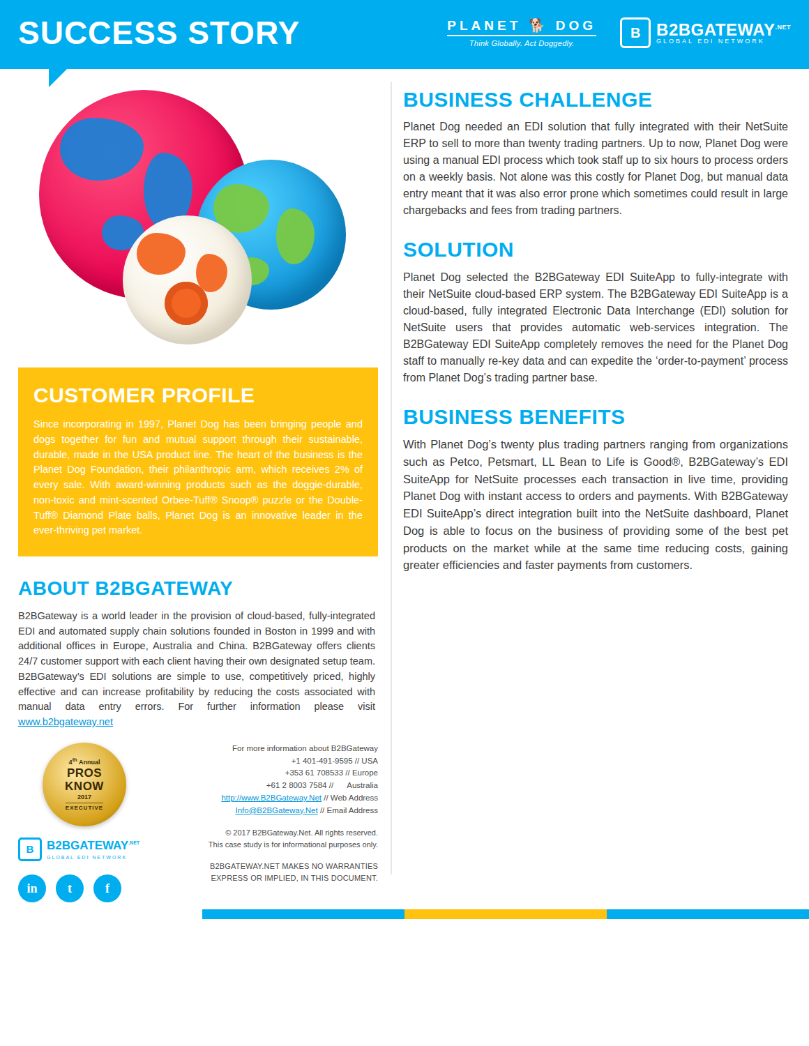Success Story
PLANET 🐕 DOG
Think Globally. Act Doggedly.
B
B2BGATEWAY.NET
GLOBAL EDI NETWORK
Customer Profile
Since incorporating in 1997, Planet Dog has been bringing people and dogs together for fun and mutual support through their sustainable, durable, made in the USA product line. The heart of the business is the Planet Dog Foundation, their philanthropic arm, which receives 2% of every sale. With award-winning products such as the doggie-durable, non-toxic and mint-scented Orbee-Tuff® Snoop® puzzle or the Double-Tuff® Diamond Plate balls, Planet Dog is an innovative leader in the ever-thriving pet market.
About B2 BGateway
B2BGateway is a world leader in the provision of cloud-based, fully-integrated EDI and automated supply chain solutions founded in Boston in 1999 and with additional offices in Europe, Australia and China. B2BGateway offers clients 24/7 customer support with each client having their own designated setup team. B2BGateway’s EDI solutions are simple to use, competitively priced, highly effective and can increase profitability by reducing the costs associated with manual data entry errors. For further information please visit www.b2bgateway.net
4th Annual
PROS
KNOW
2017
EXECUTIVE
B
B2BGATEWAY.NET
GLOBAL EDI NETWORK
in t f
For more information about B2BGateway
+1 401-491-9595 // USA
+353 61 708533 // Europe
+61 2 8003 7584 // Australia
http://www.B2BGateway.Net // Web Address
Info@B2BGateway.Net // Email Address
© 2017 B2BGateway.Net. All rights reserved.
This case study is for informational purposes only.
B2BGATEWAY.NET MAKES NO WARRANTIES
EXPRESS OR IMPLIED, IN THIS DOCUMENT.
Business Challenge
Planet Dog needed an EDI solution that fully integrated with their NetSuite ERP to sell to more than twenty trading partners. Up to now, Planet Dog were using a manual EDI process which took staff up to six hours to process orders on a weekly basis. Not alone was this costly for Planet Dog, but manual data entry meant that it was also error prone which sometimes could result in large chargebacks and fees from trading partners.
Solution
Planet Dog selected the B2BGateway EDI SuiteApp to fully-integrate with their NetSuite cloud-based ERP system. The B2BGateway EDI SuiteApp is a cloud-based, fully integrated Electronic Data Interchange (EDI) solution for NetSuite users that provides automatic web-services integration. The B2BGateway EDI SuiteApp completely removes the need for the Planet Dog staff to manually re-key data and can expedite the ‘order-to-payment’ process from Planet Dog’s trading partner base.
Business Benefits
With Planet Dog’s twenty plus trading partners ranging from organizations such as Petco, Petsmart, LL Bean to Life is Good®, B2BGateway’s EDI SuiteApp for NetSuite processes each transaction in live time, providing Planet Dog with instant access to orders and payments. With B2BGateway EDI SuiteApp’s direct integration built into the NetSuite dashboard, Planet Dog is able to focus on the business of providing some of the best pet products on the market while at the same time reducing costs, gaining greater efficiencies and faster payments from customers.